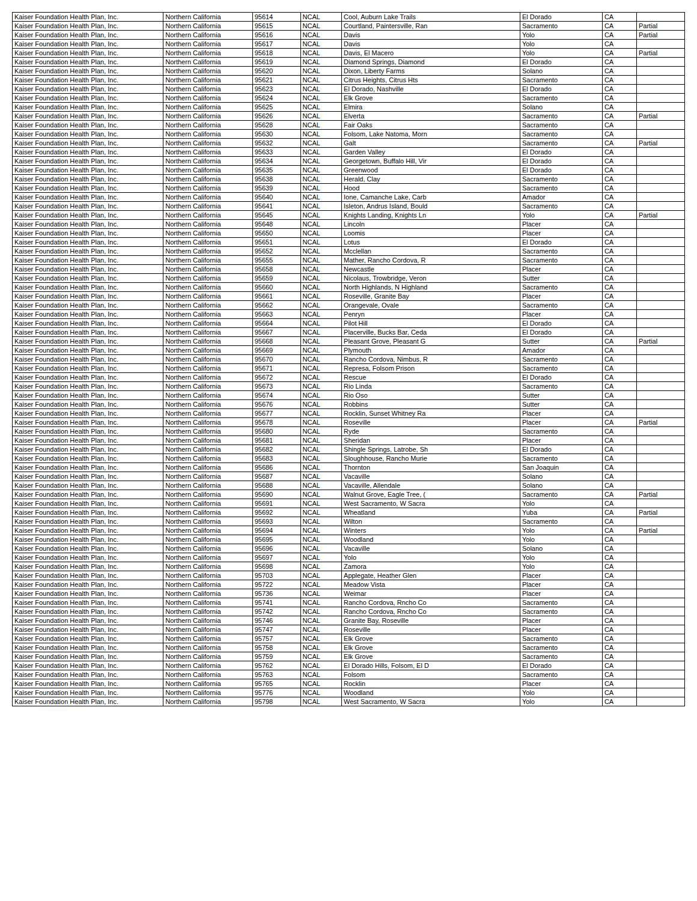| Kaiser Foundation Health Plan, Inc. | Northern California | 95614 | NCAL | Cool, Auburn Lake Trails | El Dorado | CA | |
| Kaiser Foundation Health Plan, Inc. | Northern California | 95615 | NCAL | Courtland, Paintersville, Ran | Sacramento | CA | Partial |
| Kaiser Foundation Health Plan, Inc. | Northern California | 95616 | NCAL | Davis | Yolo | CA | Partial |
| Kaiser Foundation Health Plan, Inc. | Northern California | 95617 | NCAL | Davis | Yolo | CA | |
| Kaiser Foundation Health Plan, Inc. | Northern California | 95618 | NCAL | Davis, El Macero | Yolo | CA | Partial |
| Kaiser Foundation Health Plan, Inc. | Northern California | 95619 | NCAL | Diamond Springs, Diamond | El Dorado | CA | |
| Kaiser Foundation Health Plan, Inc. | Northern California | 95620 | NCAL | Dixon, Liberty Farms | Solano | CA | |
| Kaiser Foundation Health Plan, Inc. | Northern California | 95621 | NCAL | Citrus Heights, Citrus Hts | Sacramento | CA | |
| Kaiser Foundation Health Plan, Inc. | Northern California | 95623 | NCAL | El Dorado, Nashville | El Dorado | CA | |
| Kaiser Foundation Health Plan, Inc. | Northern California | 95624 | NCAL | Elk Grove | Sacramento | CA | |
| Kaiser Foundation Health Plan, Inc. | Northern California | 95625 | NCAL | Elmira | Solano | CA | |
| Kaiser Foundation Health Plan, Inc. | Northern California | 95626 | NCAL | Elverta | Sacramento | CA | Partial |
| Kaiser Foundation Health Plan, Inc. | Northern California | 95628 | NCAL | Fair Oaks | Sacramento | CA | |
| Kaiser Foundation Health Plan, Inc. | Northern California | 95630 | NCAL | Folsom, Lake Natoma, Morn | Sacramento | CA | |
| Kaiser Foundation Health Plan, Inc. | Northern California | 95632 | NCAL | Galt | Sacramento | CA | Partial |
| Kaiser Foundation Health Plan, Inc. | Northern California | 95633 | NCAL | Garden Valley | El Dorado | CA | |
| Kaiser Foundation Health Plan, Inc. | Northern California | 95634 | NCAL | Georgetown, Buffalo Hill, Vir | El Dorado | CA | |
| Kaiser Foundation Health Plan, Inc. | Northern California | 95635 | NCAL | Greenwood | El Dorado | CA | |
| Kaiser Foundation Health Plan, Inc. | Northern California | 95638 | NCAL | Herald, Clay | Sacramento | CA | |
| Kaiser Foundation Health Plan, Inc. | Northern California | 95639 | NCAL | Hood | Sacramento | CA | |
| Kaiser Foundation Health Plan, Inc. | Northern California | 95640 | NCAL | Ione, Camanche Lake, Carb | Amador | CA | |
| Kaiser Foundation Health Plan, Inc. | Northern California | 95641 | NCAL | Isleton, Andrus Island, Bould | Sacramento | CA | |
| Kaiser Foundation Health Plan, Inc. | Northern California | 95645 | NCAL | Knights Landing, Knights Ln | Yolo | CA | Partial |
| Kaiser Foundation Health Plan, Inc. | Northern California | 95648 | NCAL | Lincoln | Placer | CA | |
| Kaiser Foundation Health Plan, Inc. | Northern California | 95650 | NCAL | Loomis | Placer | CA | |
| Kaiser Foundation Health Plan, Inc. | Northern California | 95651 | NCAL | Lotus | El Dorado | CA | |
| Kaiser Foundation Health Plan, Inc. | Northern California | 95652 | NCAL | Mcclellan | Sacramento | CA | |
| Kaiser Foundation Health Plan, Inc. | Northern California | 95655 | NCAL | Mather, Rancho Cordova, R | Sacramento | CA | |
| Kaiser Foundation Health Plan, Inc. | Northern California | 95658 | NCAL | Newcastle | Placer | CA | |
| Kaiser Foundation Health Plan, Inc. | Northern California | 95659 | NCAL | Nicolaus, Trowbridge, Veron | Sutter | CA | |
| Kaiser Foundation Health Plan, Inc. | Northern California | 95660 | NCAL | North Highlands, N Highland | Sacramento | CA | |
| Kaiser Foundation Health Plan, Inc. | Northern California | 95661 | NCAL | Roseville, Granite Bay | Placer | CA | |
| Kaiser Foundation Health Plan, Inc. | Northern California | 95662 | NCAL | Orangevale, Ovale | Sacramento | CA | |
| Kaiser Foundation Health Plan, Inc. | Northern California | 95663 | NCAL | Penryn | Placer | CA | |
| Kaiser Foundation Health Plan, Inc. | Northern California | 95664 | NCAL | Pilot Hill | El Dorado | CA | |
| Kaiser Foundation Health Plan, Inc. | Northern California | 95667 | NCAL | Placerville, Bucks Bar, Ceda | El Dorado | CA | |
| Kaiser Foundation Health Plan, Inc. | Northern California | 95668 | NCAL | Pleasant Grove, Pleasant G | Sutter | CA | Partial |
| Kaiser Foundation Health Plan, Inc. | Northern California | 95669 | NCAL | Plymouth | Amador | CA | |
| Kaiser Foundation Health Plan, Inc. | Northern California | 95670 | NCAL | Rancho Cordova, Nimbus, R | Sacramento | CA | |
| Kaiser Foundation Health Plan, Inc. | Northern California | 95671 | NCAL | Represa, Folsom Prison | Sacramento | CA | |
| Kaiser Foundation Health Plan, Inc. | Northern California | 95672 | NCAL | Rescue | El Dorado | CA | |
| Kaiser Foundation Health Plan, Inc. | Northern California | 95673 | NCAL | Rio Linda | Sacramento | CA | |
| Kaiser Foundation Health Plan, Inc. | Northern California | 95674 | NCAL | Rio Oso | Sutter | CA | |
| Kaiser Foundation Health Plan, Inc. | Northern California | 95676 | NCAL | Robbins | Sutter | CA | |
| Kaiser Foundation Health Plan, Inc. | Northern California | 95677 | NCAL | Rocklin, Sunset Whitney Ra | Placer | CA | |
| Kaiser Foundation Health Plan, Inc. | Northern California | 95678 | NCAL | Roseville | Placer | CA | Partial |
| Kaiser Foundation Health Plan, Inc. | Northern California | 95680 | NCAL | Ryde | Sacramento | CA | |
| Kaiser Foundation Health Plan, Inc. | Northern California | 95681 | NCAL | Sheridan | Placer | CA | |
| Kaiser Foundation Health Plan, Inc. | Northern California | 95682 | NCAL | Shingle Springs, Latrobe, Sh | El Dorado | CA | |
| Kaiser Foundation Health Plan, Inc. | Northern California | 95683 | NCAL | Sloughhouse, Rancho Murie | Sacramento | CA | |
| Kaiser Foundation Health Plan, Inc. | Northern California | 95686 | NCAL | Thornton | San Joaquin | CA | |
| Kaiser Foundation Health Plan, Inc. | Northern California | 95687 | NCAL | Vacaville | Solano | CA | |
| Kaiser Foundation Health Plan, Inc. | Northern California | 95688 | NCAL | Vacaville, Allendale | Solano | CA | |
| Kaiser Foundation Health Plan, Inc. | Northern California | 95690 | NCAL | Walnut Grove, Eagle Tree, ( | Sacramento | CA | Partial |
| Kaiser Foundation Health Plan, Inc. | Northern California | 95691 | NCAL | West Sacramento, W Sacra | Yolo | CA | |
| Kaiser Foundation Health Plan, Inc. | Northern California | 95692 | NCAL | Wheatland | Yuba | CA | Partial |
| Kaiser Foundation Health Plan, Inc. | Northern California | 95693 | NCAL | Wilton | Sacramento | CA | |
| Kaiser Foundation Health Plan, Inc. | Northern California | 95694 | NCAL | Winters | Yolo | CA | Partial |
| Kaiser Foundation Health Plan, Inc. | Northern California | 95695 | NCAL | Woodland | Yolo | CA | |
| Kaiser Foundation Health Plan, Inc. | Northern California | 95696 | NCAL | Vacaville | Solano | CA | |
| Kaiser Foundation Health Plan, Inc. | Northern California | 95697 | NCAL | Yolo | Yolo | CA | |
| Kaiser Foundation Health Plan, Inc. | Northern California | 95698 | NCAL | Zamora | Yolo | CA | |
| Kaiser Foundation Health Plan, Inc. | Northern California | 95703 | NCAL | Applegate, Heather Glen | Placer | CA | |
| Kaiser Foundation Health Plan, Inc. | Northern California | 95722 | NCAL | Meadow Vista | Placer | CA | |
| Kaiser Foundation Health Plan, Inc. | Northern California | 95736 | NCAL | Weimar | Placer | CA | |
| Kaiser Foundation Health Plan, Inc. | Northern California | 95741 | NCAL | Rancho Cordova, Rncho Co | Sacramento | CA | |
| Kaiser Foundation Health Plan, Inc. | Northern California | 95742 | NCAL | Rancho Cordova, Rncho Co | Sacramento | CA | |
| Kaiser Foundation Health Plan, Inc. | Northern California | 95746 | NCAL | Granite Bay, Roseville | Placer | CA | |
| Kaiser Foundation Health Plan, Inc. | Northern California | 95747 | NCAL | Roseville | Placer | CA | |
| Kaiser Foundation Health Plan, Inc. | Northern California | 95757 | NCAL | Elk Grove | Sacramento | CA | |
| Kaiser Foundation Health Plan, Inc. | Northern California | 95758 | NCAL | Elk Grove | Sacramento | CA | |
| Kaiser Foundation Health Plan, Inc. | Northern California | 95759 | NCAL | Elk Grove | Sacramento | CA | |
| Kaiser Foundation Health Plan, Inc. | Northern California | 95762 | NCAL | El Dorado Hills, Folsom, El D | El Dorado | CA | |
| Kaiser Foundation Health Plan, Inc. | Northern California | 95763 | NCAL | Folsom | Sacramento | CA | |
| Kaiser Foundation Health Plan, Inc. | Northern California | 95765 | NCAL | Rocklin | Placer | CA | |
| Kaiser Foundation Health Plan, Inc. | Northern California | 95776 | NCAL | Woodland | Yolo | CA | |
| Kaiser Foundation Health Plan, Inc. | Northern California | 95798 | NCAL | West Sacramento, W Sacra | Yolo | CA | |